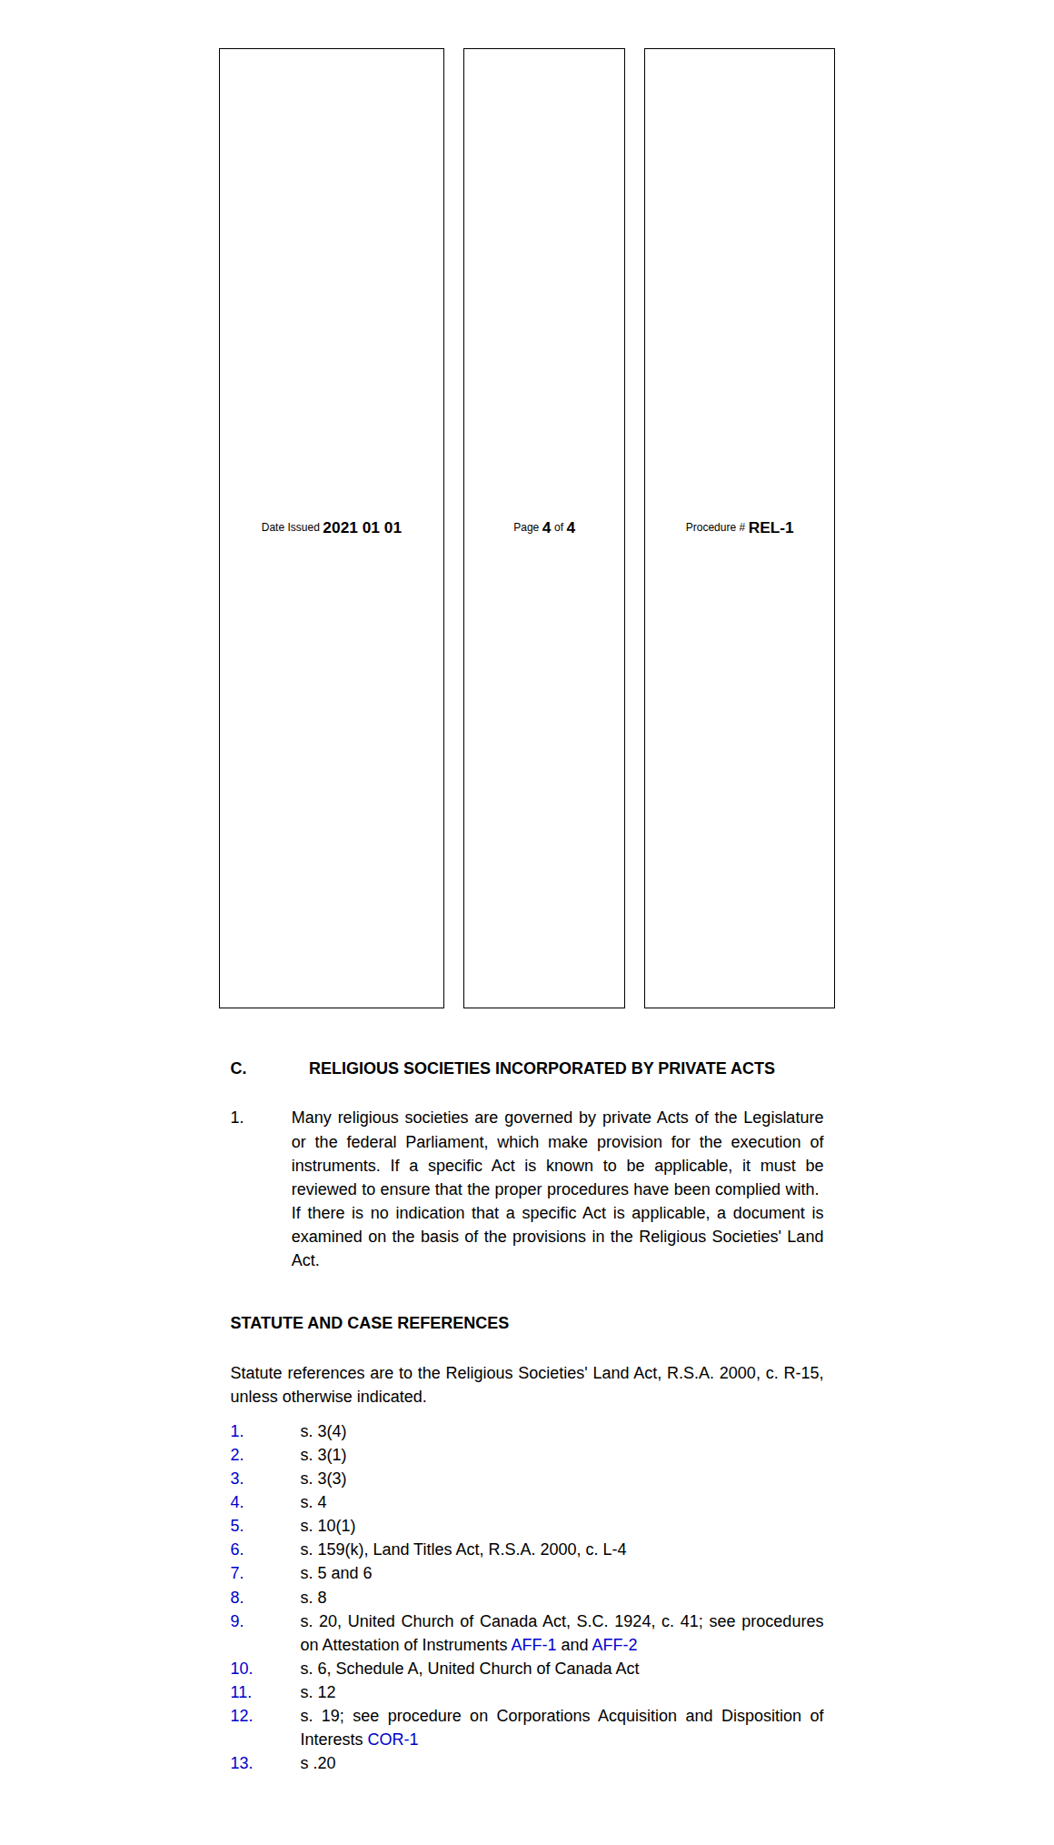Date Issued 2021 01 01
Page 4 of 4
Procedure # REL-1
C. RELIGIOUS SOCIETIES INCORPORATED BY PRIVATE ACTS
1. Many religious societies are governed by private Acts of the Legislature or the federal Parliament, which make provision for the execution of instruments. If a specific Act is known to be applicable, it must be reviewed to ensure that the proper procedures have been complied with. If there is no indication that a specific Act is applicable, a document is examined on the basis of the provisions in the Religious Societies' Land Act.
STATUTE AND CASE REFERENCES
Statute references are to the Religious Societies' Land Act, R.S.A. 2000, c. R-15, unless otherwise indicated.
1. s. 3(4)
2. s. 3(1)
3. s. 3(3)
4. s. 4
5. s. 10(1)
6. s. 159(k), Land Titles Act, R.S.A. 2000, c. L-4
7. s. 5 and 6
8. s. 8
9. s. 20, United Church of Canada Act, S.C. 1924, c. 41; see procedures on Attestation of Instruments AFF-1 and AFF-2
10. s. 6, Schedule A, United Church of Canada Act
11. s. 12
12. s. 19; see procedure on Corporations Acquisition and Disposition of Interests COR-1
13. s .20